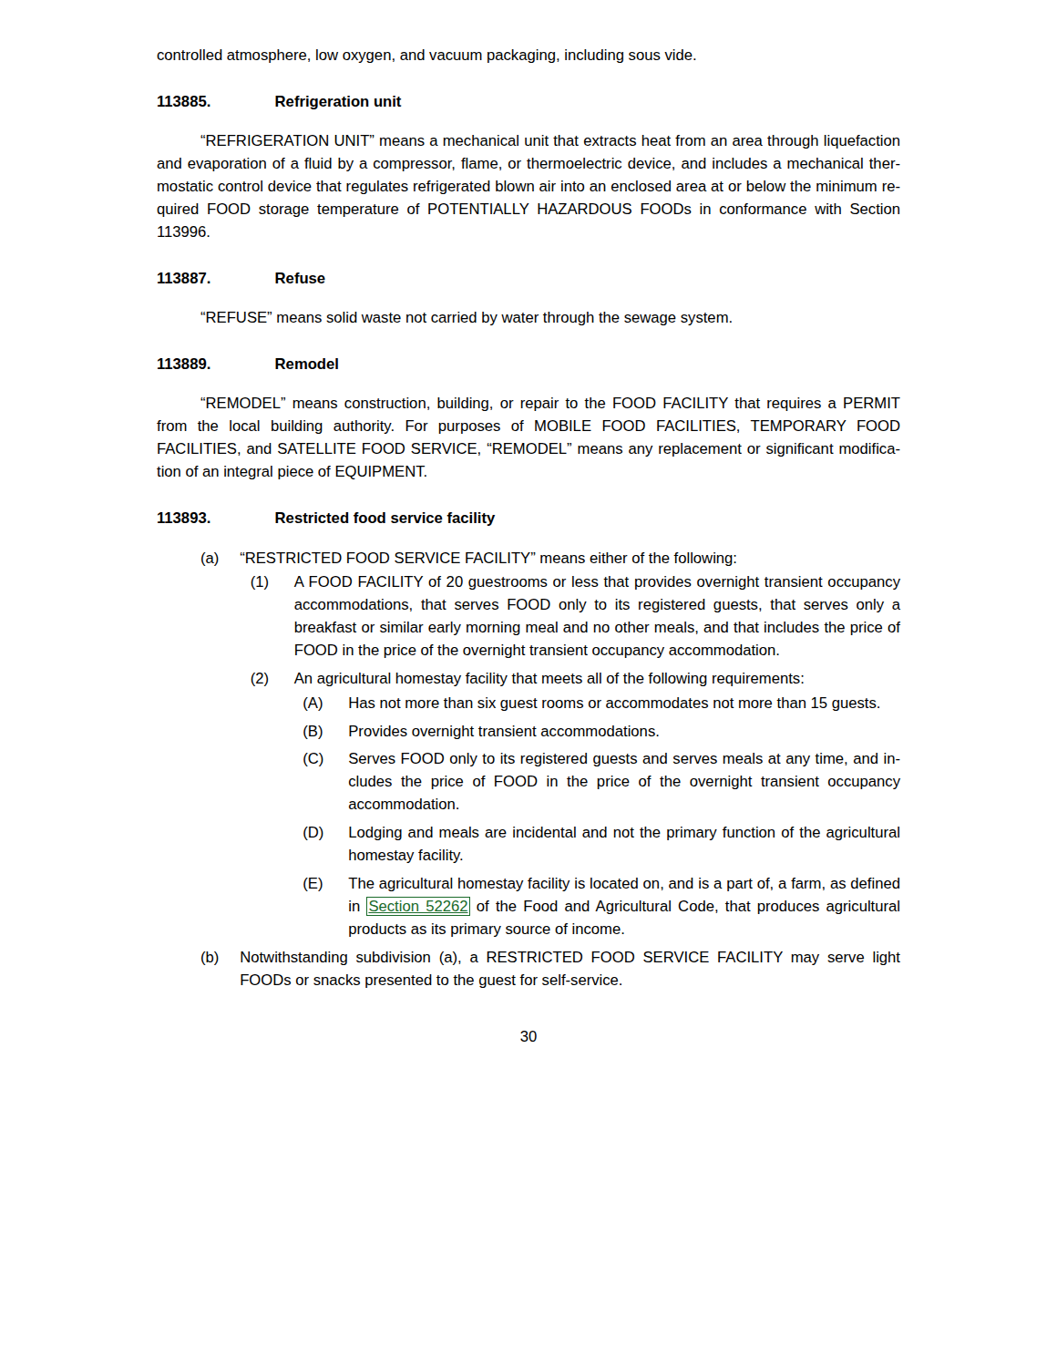controlled atmosphere, low oxygen, and vacuum packaging, including sous vide.
113885. Refrigeration unit
“REFRIGERATION UNIT” means a mechanical unit that extracts heat from an area through liquefaction and evaporation of a fluid by a compressor, flame, or thermoelectric device, and includes a mechanical thermostatic control device that regulates refrigerated blown air into an enclosed area at or below the minimum required FOOD storage temperature of POTENTIALLY HAZARDOUS FOODs in conformance with Section 113996.
113887. Refuse
“REFUSE” means solid waste not carried by water through the sewage system.
113889. Remodel
“REMODEL” means construction, building, or repair to the FOOD FACILITY that requires a PERMIT from the local building authority. For purposes of MOBILE FOOD FACILITIES, TEMPORARY FOOD FACILITIES, and SATELLITE FOOD SERVICE, “REMODEL” means any replacement or significant modification of an integral piece of EQUIPMENT.
113893. Restricted food service facility
(a) “RESTRICTED FOOD SERVICE FACILITY” means either of the following:
(1) A FOOD FACILITY of 20 guestrooms or less that provides overnight transient occupancy accommodations, that serves FOOD only to its registered guests, that serves only a breakfast or similar early morning meal and no other meals, and that includes the price of FOOD in the price of the overnight transient occupancy accommodation.
(2) An agricultural homestay facility that meets all of the following requirements:
(A) Has not more than six guest rooms or accommodates not more than 15 guests.
(B) Provides overnight transient accommodations.
(C) Serves FOOD only to its registered guests and serves meals at any time, and includes the price of FOOD in the price of the overnight transient occupancy accommodation.
(D) Lodging and meals are incidental and not the primary function of the agricultural homestay facility.
(E) The agricultural homestay facility is located on, and is a part of, a farm, as defined in Section 52262 of the Food and Agricultural Code, that produces agricultural products as its primary source of income.
(b) Notwithstanding subdivision (a), a RESTRICTED FOOD SERVICE FACILITY may serve light FOODs or snacks presented to the guest for self-service.
30